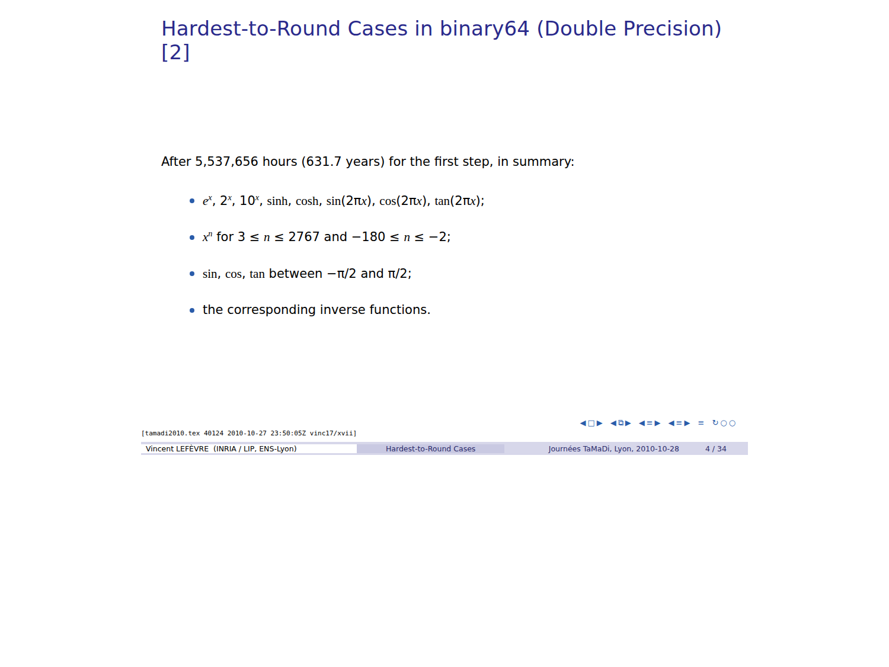Hardest-to-Round Cases in binary64 (Double Precision) [2]
After 5,537,656 hours (631.7 years) for the first step, in summary:
ex, 2x, 10x, sinh, cosh, sin(2πx), cos(2πx), tan(2πx);
xn for 3 ≤ n ≤ 2767 and −180 ≤ n ≤ −2;
sin, cos, tan between −π/2 and π/2;
the corresponding inverse functions.
◀□▶ ◀⧉▶ ◀≡▶ ◀≡▶ ≡ ↻○○
[tamadi2010.tex 40124 2010-10-27 23:50:05Z vinc17/xvii]
Vincent LEFÈVRE (INRIA / LIP, ENS-Lyon)
Hardest-to-Round Cases
Journées TaMaDi, Lyon, 2010-10-28
4 / 34